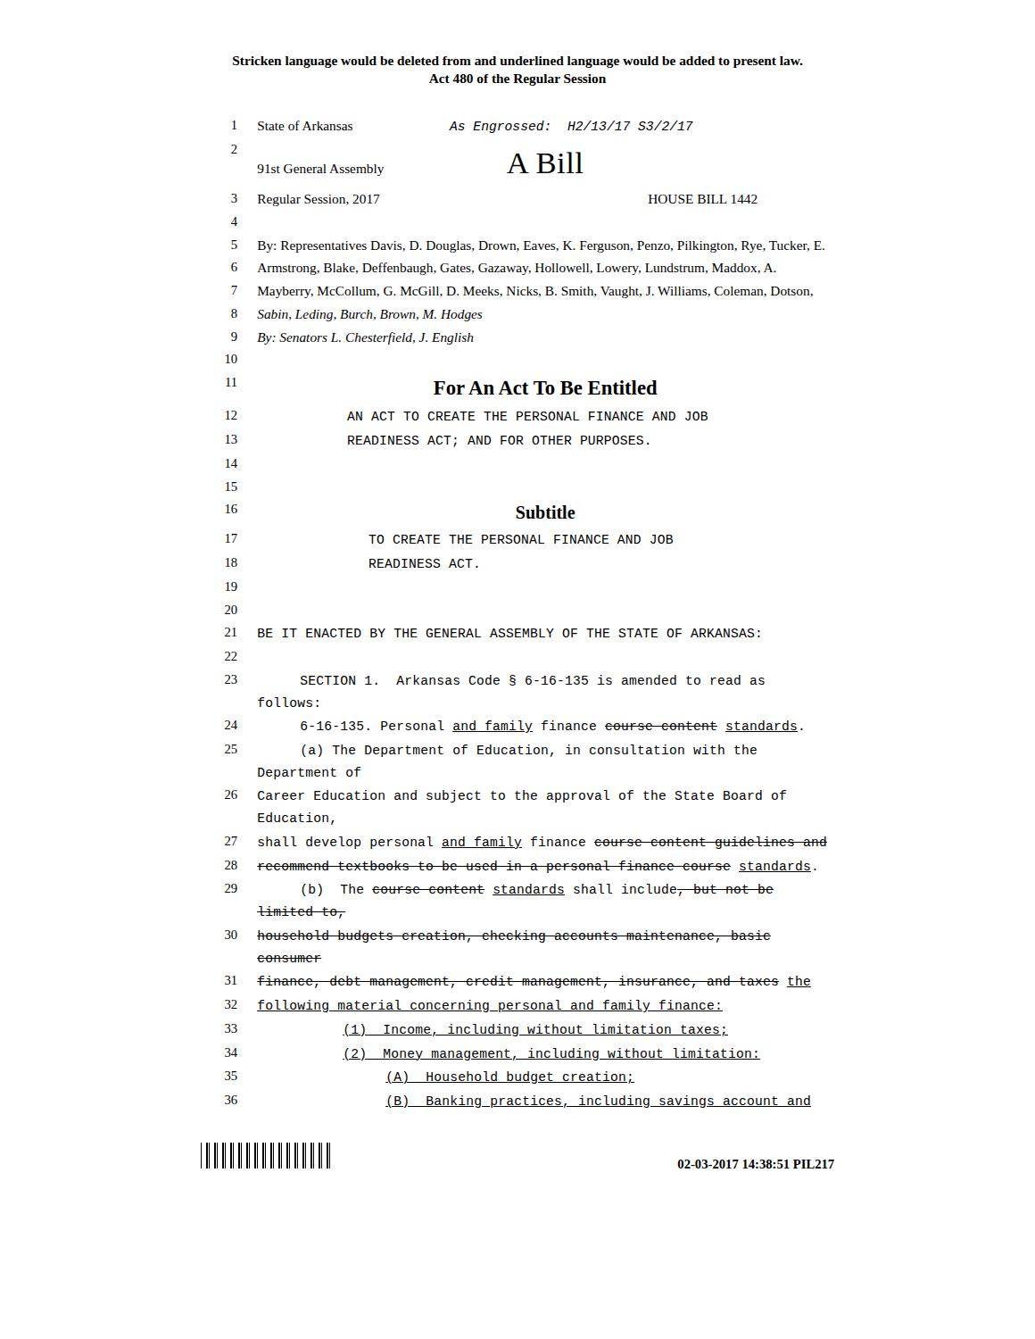Stricken language would be deleted from and underlined language would be added to present law.
Act 480 of the Regular Session
| 1 | State of Arkansas As Engrossed: H2/13/17 S3/2/17 |
| 2 | 91st General Assembly A Bill |
| 3 | Regular Session, 2017 HOUSE BILL 1442 |
| 4 | |
| 5 | By: Representatives Davis, D. Douglas, Drown, Eaves, K. Ferguson, Penzo, Pilkington, Rye, Tucker, E. |
| 6 | Armstrong, Blake, Deffenbaugh, Gates, Gazaway, Hollowell, Lowery, Lundstrum, Maddox, A. |
| 7 | Mayberry, McCollum, G. McGill, D. Meeks, Nicks, B. Smith, Vaught, J. Williams, Coleman, Dotson, |
| 8 | Sabin, Leding, Burch, Brown, M. Hodges |
| 9 | By: Senators L. Chesterfield, J. English |
| 10 | |
| 11 | For An Act To Be Entitled |
| 12 | AN ACT TO CREATE THE PERSONAL FINANCE AND JOB |
| 13 | READINESS ACT; AND FOR OTHER PURPOSES. |
| 14 | |
| 15 | |
| 16 | Subtitle |
| 17 | TO CREATE THE PERSONAL FINANCE AND JOB |
| 18 | READINESS ACT. |
| 19 | |
| 20 | |
| 21 | BE IT ENACTED BY THE GENERAL ASSEMBLY OF THE STATE OF ARKANSAS: |
| 22 | |
| 23 | SECTION 1. Arkansas Code § 6-16-135 is amended to read as follows: |
| 24 | 6-16-135. Personal and family finance course content standards . |
| 25 | (a) The Department of Education, in consultation with the Department of |
| 26 | Career Education and subject to the approval of the State Board of Education, |
| 27 | shall develop personal and family finance course content guidelines and |
| 28 | recommend textbooks to be used in a personal finance course standards . |
| 29 | (b) The course content standards shall include , but not be limited to, |
| 30 | household budgets creation, checking accounts maintenance, basic consumer |
| 31 | finance, debt management, credit management, insurance, and taxes the |
| 32 | following material concerning personal and family finance: |
| 33 | (1) Income, including without limitation taxes; |
| 34 | (2) Money management, including without limitation: |
| 35 | (A) Household budget creation; |
| 36 | (B) Banking practices, including savings account and |
02-03-2017 14:38:51 PIL217